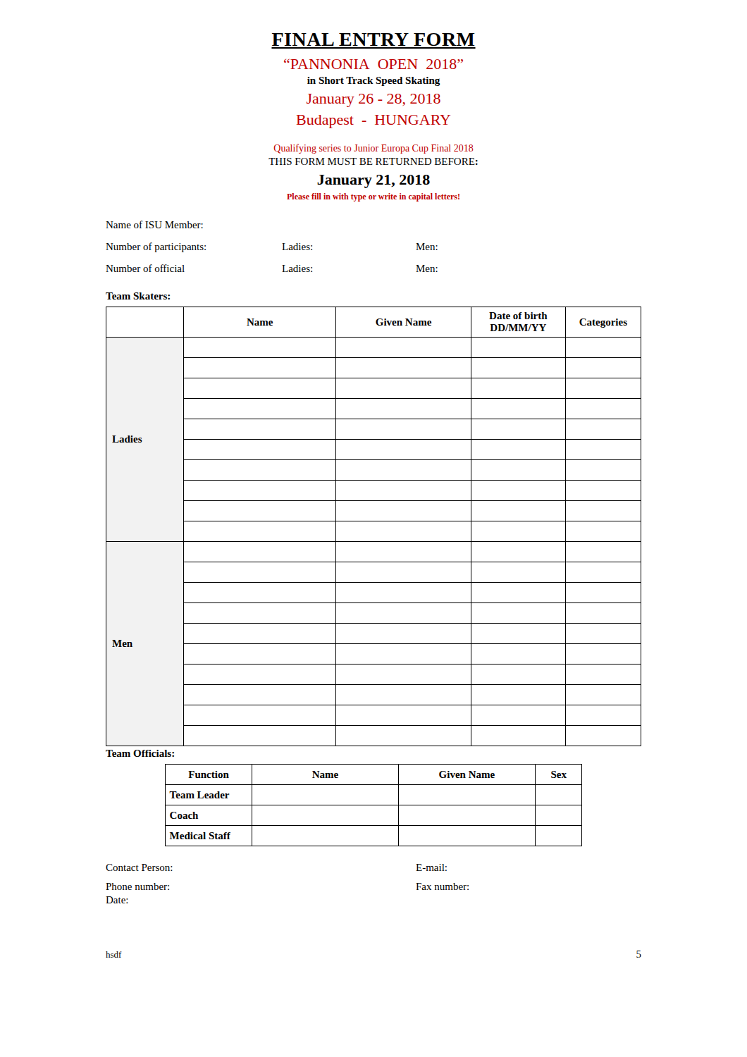FINAL ENTRY FORM
“PANNONIA OPEN 2018”
in Short Track Speed Skating
January 26 - 28, 2018
Budapest - HUNGARY
Qualifying series to Junior Europa Cup Final 2018
THIS FORM MUST BE RETURNED BEFORE:
January 21, 2018
Please fill in with type or write in capital letters!
Name of ISU Member:
Number of participants: Ladies: Men:
Number of official Ladies: Men:
Team Skaters:
| | Name | Given Name | Date of birth DD/MM/YY | Categories |
| --- | --- | --- | --- | --- |
| Ladies | | | | |
| Men | | | | |
Team Officials:
| Function | Name | Given Name | Sex |
| --- | --- | --- | --- |
| Team Leader | | | |
| Coach | | | |
| Medical Staff | | | |
Contact Person: E-mail:
Phone number: Fax number:
Date:
hsdf 5